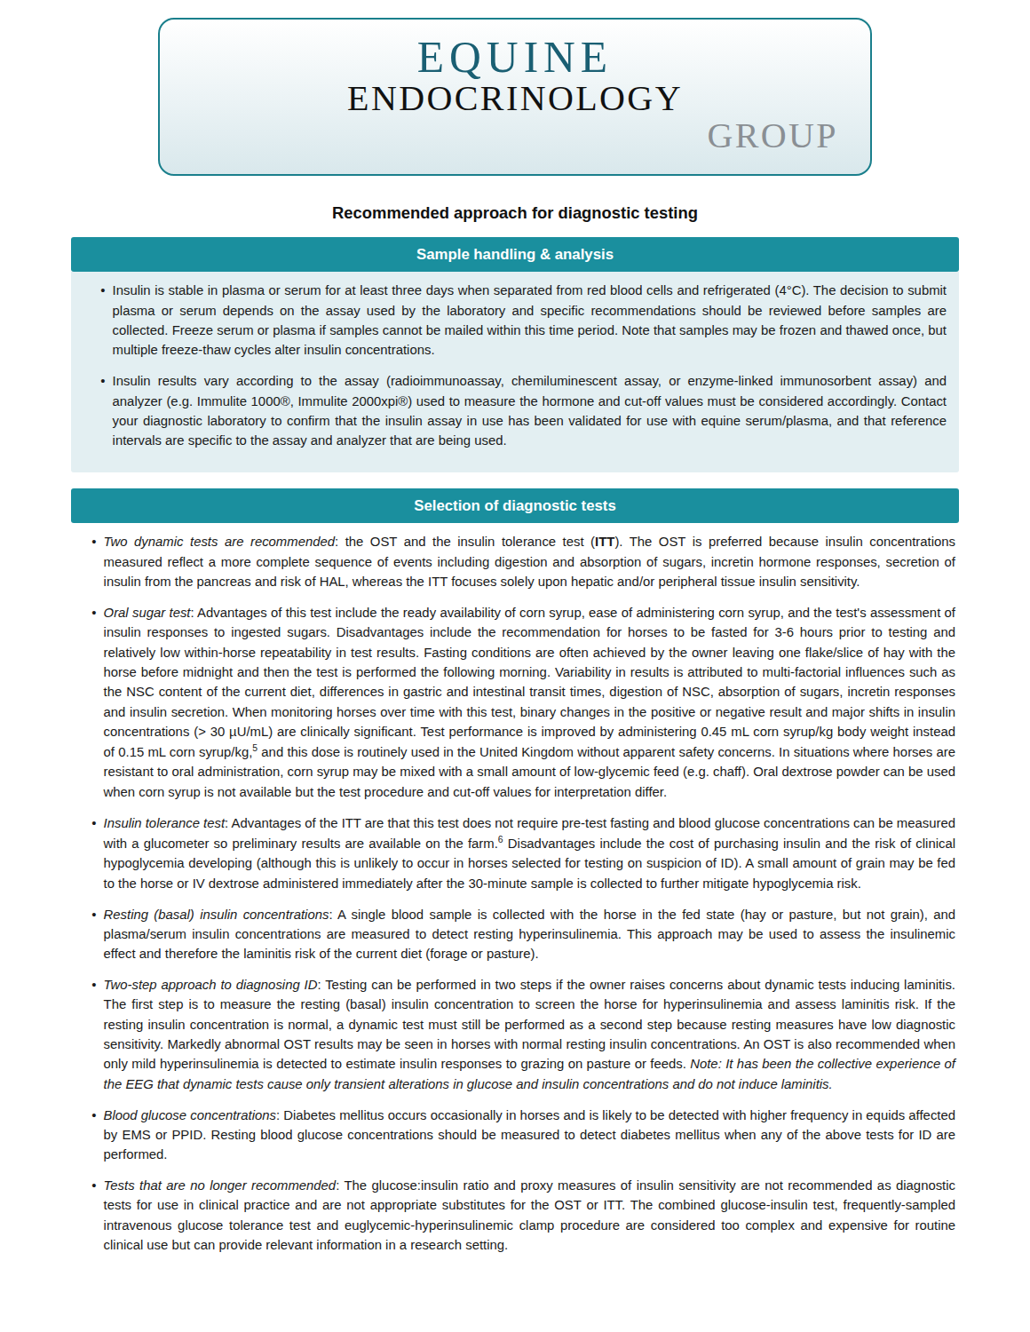EQUINE
ENDOCRINOLOGY
GROUP
Recommended approach for diagnostic testing
Sample handling & analysis
Insulin is stable in plasma or serum for at least three days when separated from red blood cells and refrigerated (4°C). The decision to submit plasma or serum depends on the assay used by the laboratory and specific recommendations should be reviewed before samples are collected. Freeze serum or plasma if samples cannot be mailed within this time period. Note that samples may be frozen and thawed once, but multiple freeze-thaw cycles alter insulin concentrations.
Insulin results vary according to the assay (radioimmunoassay, chemiluminescent assay, or enzyme-linked immunosorbent assay) and analyzer (e.g. Immulite 1000®, Immulite 2000xpi®) used to measure the hormone and cut-off values must be considered accordingly. Contact your diagnostic laboratory to confirm that the insulin assay in use has been validated for use with equine serum/plasma, and that reference intervals are specific to the assay and analyzer that are being used.
Selection of diagnostic tests
Two dynamic tests are recommended: the OST and the insulin tolerance test (ITT). The OST is preferred because insulin concentrations measured reflect a more complete sequence of events including digestion and absorption of sugars, incretin hormone responses, secretion of insulin from the pancreas and risk of HAL, whereas the ITT focuses solely upon hepatic and/or peripheral tissue insulin sensitivity.
Oral sugar test: Advantages of this test include the ready availability of corn syrup, ease of administering corn syrup, and the test's assessment of insulin responses to ingested sugars. Disadvantages include the recommendation for horses to be fasted for 3-6 hours prior to testing and relatively low within-horse repeatability in test results. Fasting conditions are often achieved by the owner leaving one flake/slice of hay with the horse before midnight and then the test is performed the following morning. Variability in results is attributed to multi-factorial influences such as the NSC content of the current diet, differences in gastric and intestinal transit times, digestion of NSC, absorption of sugars, incretin responses and insulin secretion. When monitoring horses over time with this test, binary changes in the positive or negative result and major shifts in insulin concentrations (> 30 µU/mL) are clinically significant. Test performance is improved by administering 0.45 mL corn syrup/kg body weight instead of 0.15 mL corn syrup/kg,5 and this dose is routinely used in the United Kingdom without apparent safety concerns. In situations where horses are resistant to oral administration, corn syrup may be mixed with a small amount of low-glycemic feed (e.g. chaff). Oral dextrose powder can be used when corn syrup is not available but the test procedure and cut-off values for interpretation differ.
Insulin tolerance test: Advantages of the ITT are that this test does not require pre-test fasting and blood glucose concentrations can be measured with a glucometer so preliminary results are available on the farm.6 Disadvantages include the cost of purchasing insulin and the risk of clinical hypoglycemia developing (although this is unlikely to occur in horses selected for testing on suspicion of ID). A small amount of grain may be fed to the horse or IV dextrose administered immediately after the 30-minute sample is collected to further mitigate hypoglycemia risk.
Resting (basal) insulin concentrations: A single blood sample is collected with the horse in the fed state (hay or pasture, but not grain), and plasma/serum insulin concentrations are measured to detect resting hyperinsulinemia. This approach may be used to assess the insulinemic effect and therefore the laminitis risk of the current diet (forage or pasture).
Two-step approach to diagnosing ID: Testing can be performed in two steps if the owner raises concerns about dynamic tests inducing laminitis. The first step is to measure the resting (basal) insulin concentration to screen the horse for hyperinsulinemia and assess laminitis risk. If the resting insulin concentration is normal, a dynamic test must still be performed as a second step because resting measures have low diagnostic sensitivity. Markedly abnormal OST results may be seen in horses with normal resting insulin concentrations. An OST is also recommended when only mild hyperinsulinemia is detected to estimate insulin responses to grazing on pasture or feeds. Note: It has been the collective experience of the EEG that dynamic tests cause only transient alterations in glucose and insulin concentrations and do not induce laminitis.
Blood glucose concentrations: Diabetes mellitus occurs occasionally in horses and is likely to be detected with higher frequency in equids affected by EMS or PPID. Resting blood glucose concentrations should be measured to detect diabetes mellitus when any of the above tests for ID are performed.
Tests that are no longer recommended: The glucose:insulin ratio and proxy measures of insulin sensitivity are not recommended as diagnostic tests for use in clinical practice and are not appropriate substitutes for the OST or ITT. The combined glucose-insulin test, frequently-sampled intravenous glucose tolerance test and euglycemic-hyperinsulinemic clamp procedure are considered too complex and expensive for routine clinical use but can provide relevant information in a research setting.